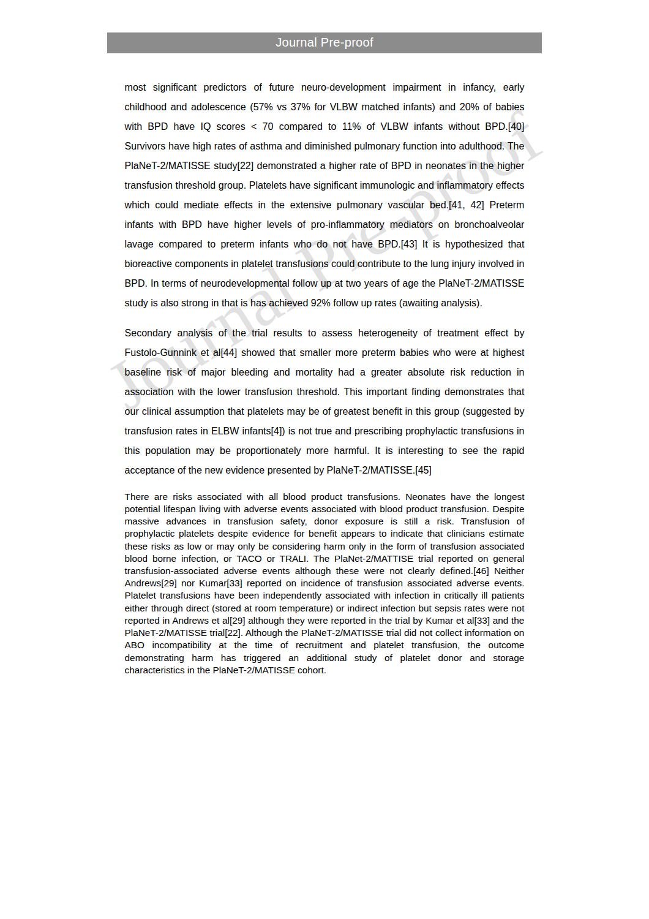Journal Pre-proof
Journal Pre-proof
most significant predictors of future neuro-development impairment in infancy, early childhood and adolescence (57% vs 37% for VLBW matched infants) and 20% of babies with BPD have IQ scores < 70 compared to 11% of VLBW infants without BPD.[40] Survivors have high rates of asthma and diminished pulmonary function into adulthood. The PlaNeT-2/MATISSE study[22] demonstrated a higher rate of BPD in neonates in the higher transfusion threshold group. Platelets have significant immunologic and inflammatory effects which could mediate effects in the extensive pulmonary vascular bed.[41, 42] Preterm infants with BPD have higher levels of pro-inflammatory mediators on bronchoalveolar lavage compared to preterm infants who do not have BPD.[43] It is hypothesized that bioreactive components in platelet transfusions could contribute to the lung injury involved in BPD. In terms of neurodevelopmental follow up at two years of age the PlaNeT-2/MATISSE study is also strong in that is has achieved 92% follow up rates (awaiting analysis).
Secondary analysis of the trial results to assess heterogeneity of treatment effect by Fustolo-Gunnink et al[44] showed that smaller more preterm babies who were at highest baseline risk of major bleeding and mortality had a greater absolute risk reduction in association with the lower transfusion threshold. This important finding demonstrates that our clinical assumption that platelets may be of greatest benefit in this group (suggested by transfusion rates in ELBW infants[4]) is not true and prescribing prophylactic transfusions in this population may be proportionately more harmful. It is interesting to see the rapid acceptance of the new evidence presented by PlaNeT-2/MATISSE.[45]
There are risks associated with all blood product transfusions. Neonates have the longest potential lifespan living with adverse events associated with blood product transfusion. Despite massive advances in transfusion safety, donor exposure is still a risk. Transfusion of prophylactic platelets despite evidence for benefit appears to indicate that clinicians estimate these risks as low or may only be considering harm only in the form of transfusion associated blood borne infection, or TACO or TRALI. The PlaNet-2/MATTISE trial reported on general transfusion-associated adverse events although these were not clearly defined.[46] Neither Andrews[29] nor Kumar[33] reported on incidence of transfusion associated adverse events. Platelet transfusions have been independently associated with infection in critically ill patients either through direct (stored at room temperature) or indirect infection but sepsis rates were not reported in Andrews et al[29] although they were reported in the trial by Kumar et al[33] and the PlaNeT-2/MATISSE trial[22]. Although the PlaNeT-2/MATISSE trial did not collect information on ABO incompatibility at the time of recruitment and platelet transfusion, the outcome demonstrating harm has triggered an additional study of platelet donor and storage characteristics in the PlaNeT-2/MATISSE cohort.